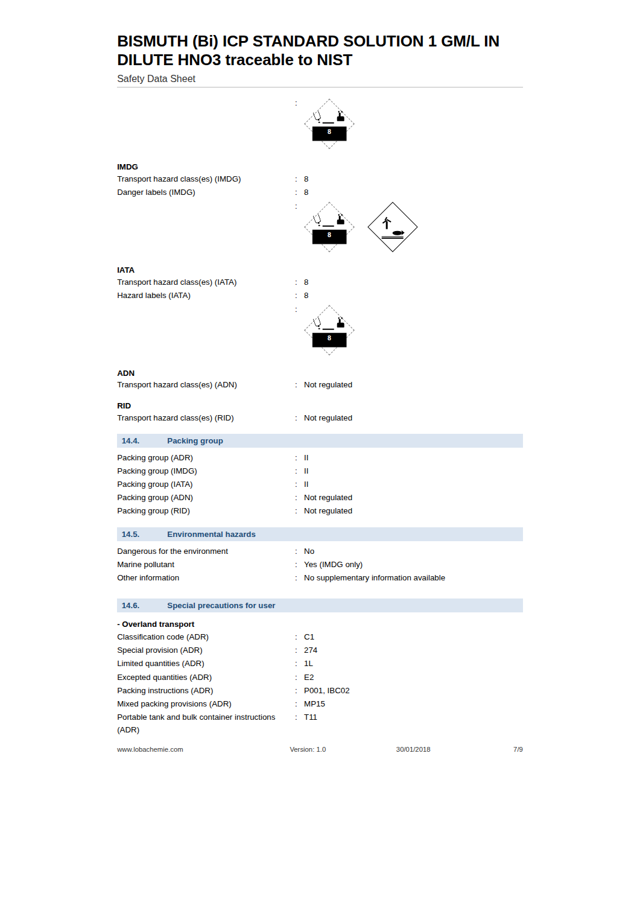BISMUTH (Bi) ICP STANDARD SOLUTION 1 GM/L IN DILUTE HNO3 traceable to NIST
Safety Data Sheet
:
8
IMDG
Transport hazard class(es) (IMDG)
:
8
Danger labels (IMDG)
:
8
:
8
IATA
Transport hazard class(es) (IATA)
:
8
Hazard labels (IATA)
:
8
:
8
ADN
Transport hazard class(es) (ADN)
:
Not regulated
RID
Transport hazard class(es) (RID)
:
Not regulated
14.4. Packing group
Packing group (ADR)
:
II
Packing group (IMDG)
:
II
Packing group (IATA)
:
II
Packing group (ADN)
:
Not regulated
Packing group (RID)
:
Not regulated
14.5. Environmental hazards
Dangerous for the environment
:
No
Marine pollutant
:
Yes (IMDG only)
Other information
:
No supplementary information available
14.6. Special precautions for user
- Overland transport
Classification code (ADR)
:
C1
Special provision (ADR)
:
274
Limited quantities (ADR)
:
1L
Excepted quantities (ADR)
:
E2
Packing instructions (ADR)
:
P001, IBC02
Mixed packing provisions (ADR)
:
MP15
Portable tank and bulk container instructions (ADR)
:
T11
www.lobachemie.com
Version: 1.0
30/01/2018
7/9